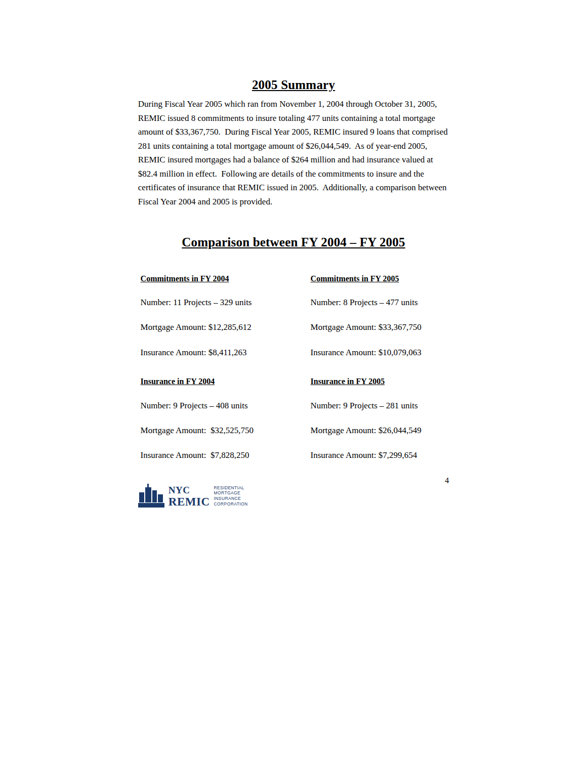2005 Summary
During Fiscal Year 2005 which ran from November 1, 2004 through October 31, 2005, REMIC issued 8 commitments to insure totaling 477 units containing a total mortgage amount of $33,367,750. During Fiscal Year 2005, REMIC insured 9 loans that comprised 281 units containing a total mortgage amount of $26,044,549. As of year-end 2005, REMIC insured mortgages had a balance of $264 million and had insurance valued at $82.4 million in effect. Following are details of the commitments to insure and the certificates of insurance that REMIC issued in 2005. Additionally, a comparison between Fiscal Year 2004 and 2005 is provided.
Comparison between FY 2004 – FY 2005
| Commitments in FY 2004 Number: 11 Projects – 329 units Mortgage Amount: $12,285,612 Insurance Amount: $8,411,263 | Commitments in FY 2005 Number: 8 Projects – 477 units Mortgage Amount: $33,367,750 Insurance Amount: $10,079,063 |
| Insurance in FY 2004 Number: 9 Projects – 408 units Mortgage Amount: $32,525,750 Insurance Amount: $7,828,250 | Insurance in FY 2005 Number: 9 Projects – 281 units Mortgage Amount: $26,044,549 Insurance Amount: $7,299,654 |
NYC
REMIC
RESIDENTIAL
MORTGAGE
INSURANCE
CORPORATION
4